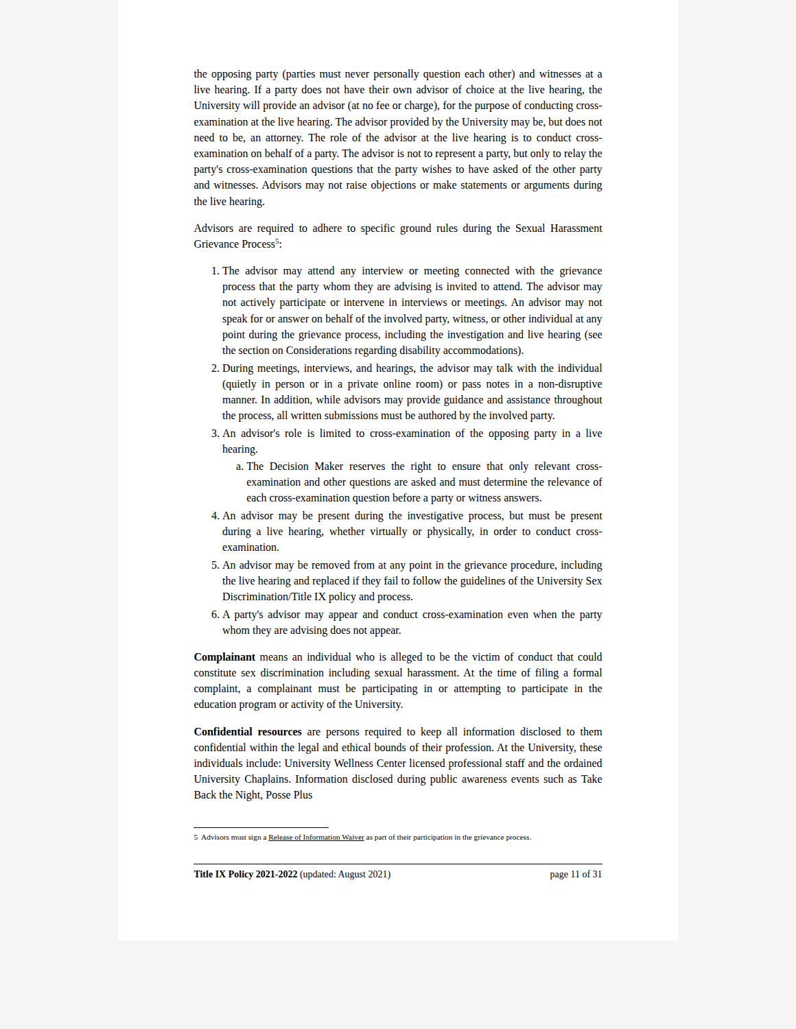the opposing party (parties must never personally question each other) and witnesses at a live hearing. If a party does not have their own advisor of choice at the live hearing, the University will provide an advisor (at no fee or charge), for the purpose of conducting cross-examination at the live hearing. The advisor provided by the University may be, but does not need to be, an attorney. The role of the advisor at the live hearing is to conduct cross-examination on behalf of a party. The advisor is not to represent a party, but only to relay the party's cross-examination questions that the party wishes to have asked of the other party and witnesses. Advisors may not raise objections or make statements or arguments during the live hearing.
Advisors are required to adhere to specific ground rules during the Sexual Harassment Grievance Process5:
The advisor may attend any interview or meeting connected with the grievance process that the party whom they are advising is invited to attend. The advisor may not actively participate or intervene in interviews or meetings. An advisor may not speak for or answer on behalf of the involved party, witness, or other individual at any point during the grievance process, including the investigation and live hearing (see the section on Considerations regarding disability accommodations).
During meetings, interviews, and hearings, the advisor may talk with the individual (quietly in person or in a private online room) or pass notes in a non-disruptive manner. In addition, while advisors may provide guidance and assistance throughout the process, all written submissions must be authored by the involved party.
An advisor's role is limited to cross-examination of the opposing party in a live hearing.
The Decision Maker reserves the right to ensure that only relevant cross-examination and other questions are asked and must determine the relevance of each cross-examination question before a party or witness answers.
An advisor may be present during the investigative process, but must be present during a live hearing, whether virtually or physically, in order to conduct cross-examination.
An advisor may be removed from at any point in the grievance procedure, including the live hearing and replaced if they fail to follow the guidelines of the University Sex Discrimination/Title IX policy and process.
A party's advisor may appear and conduct cross-examination even when the party whom they are advising does not appear.
Complainant means an individual who is alleged to be the victim of conduct that could constitute sex discrimination including sexual harassment. At the time of filing a formal complaint, a complainant must be participating in or attempting to participate in the education program or activity of the University.
Confidential resources are persons required to keep all information disclosed to them confidential within the legal and ethical bounds of their profession. At the University, these individuals include: University Wellness Center licensed professional staff and the ordained University Chaplains. Information disclosed during public awareness events such as Take Back the Night, Posse Plus
5 Advisors must sign a Release of Information Waiver as part of their participation in the grievance process.
Title IX Policy 2021-2022 (updated: August 2021)
page 11 of 31